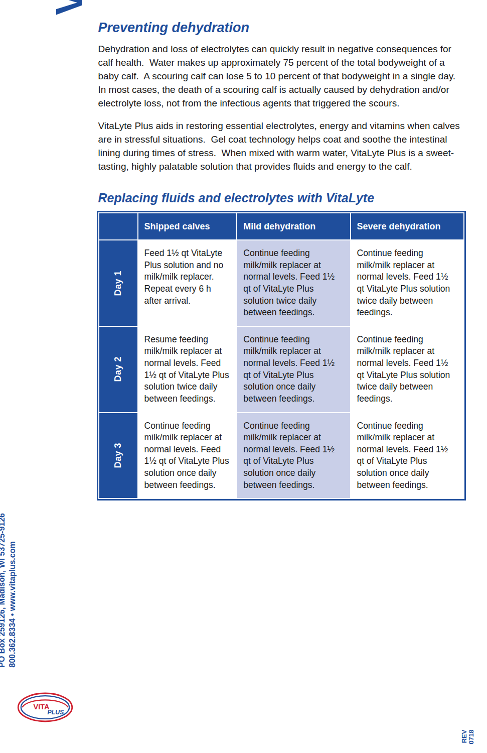VITALYTE PLUS
Vita Plus Corporation
PO Box 259126, Madison, WI 53725-9126
800.362.8334 • www.vitaplus.com
VITA PLUS
Preventing dehydration
Dehydration and loss of electrolytes can quickly result in negative consequences for calf health. Water makes up approximately 75 percent of the total bodyweight of a baby calf. A scouring calf can lose 5 to 10 percent of that bodyweight in a single day. In most cases, the death of a scouring calf is actually caused by dehydration and/or electrolyte loss, not from the infectious agents that triggered the scours.
VitaLyte Plus aids in restoring essential electrolytes, energy and vitamins when calves are in stressful situations. Gel coat technology helps coat and soothe the intestinal lining during times of stress. When mixed with warm water, VitaLyte Plus is a sweet-tasting, highly palatable solution that provides fluids and energy to the calf.
Replacing fluids and electrolytes with VitaLyte
Replacing fluids and electrolytes with VitaLyte
| | Shipped calves | Mild dehydration | Severe dehydration |
| --- | --- | --- | --- |
| Day 1 | Feed 1½ qt VitaLyte Plus solution and no milk/milk replacer. Repeat every 6 h after arrival. | Continue feeding milk/milk replacer at normal levels. Feed 1½ qt of VitaLyte Plus solution twice daily between feedings. | Continue feeding milk/milk replacer at normal levels. Feed 1½ qt VitaLyte Plus solution twice daily between feedings. |
| Day 2 | Resume feeding milk/milk replacer at normal levels. Feed 1½ qt of VitaLyte Plus solution twice daily between feedings. | Continue feeding milk/milk replacer at normal levels. Feed 1½ qt of VitaLyte Plus solution once daily between feedings. | Continue feeding milk/milk replacer at normal levels. Feed 1½ qt VitaLyte Plus solution twice daily between feedings. |
| Day 3 | Continue feeding milk/milk replacer at normal levels. Feed 1½ qt of VitaLyte Plus solution once daily between feedings. | Continue feeding milk/milk replacer at normal levels. Feed 1½ qt of VitaLyte Plus solution once daily between feedings. | Continue feeding milk/milk replacer at normal levels. Feed 1½ qt of VitaLyte Plus solution once daily between feedings. |
REV
0718